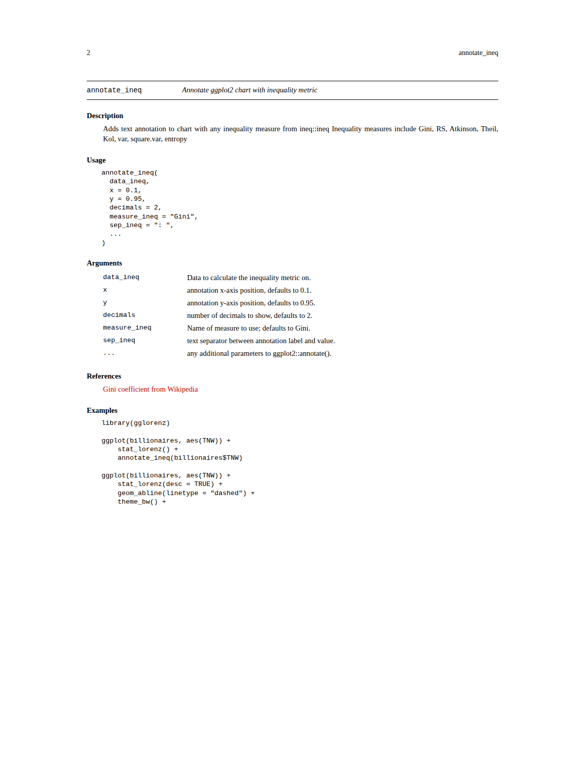2 annotate_ineq
annotate_ineq Annotate ggplot2 chart with inequality metric
Description
Adds text annotation to chart with any inequality measure from ineq::ineq Inequality measures include Gini, RS, Atkinson, Theil, Kol, var, square.var, entropy
Usage
annotate_ineq(
  data_ineq,
  x = 0.1,
  y = 0.95,
  decimals = 2,
  measure_ineq = "Gini",
  sep_ineq = ": ",
  ...
)
Arguments
| data_ineq | Data to calculate the inequality metric on. |
| x | annotation x-axis position, defaults to 0.1. |
| y | annotation y-axis position, defaults to 0.95. |
| decimals | number of decimals to show, defaults to 2. |
| measure_ineq | Name of measure to use; defaults to Gini. |
| sep_ineq | text separator between annotation label and value. |
| ... | any additional parameters to ggplot2::annotate(). |
References
Gini coefficient from Wikipedia
Examples
library(gglorenz)

ggplot(billionaires, aes(TNW)) +
    stat_lorenz() +
    annotate_ineq(billionaires$TNW)

ggplot(billionaires, aes(TNW)) +
    stat_lorenz(desc = TRUE) +
    geom_abline(linetype = "dashed") +
    theme_bw() +